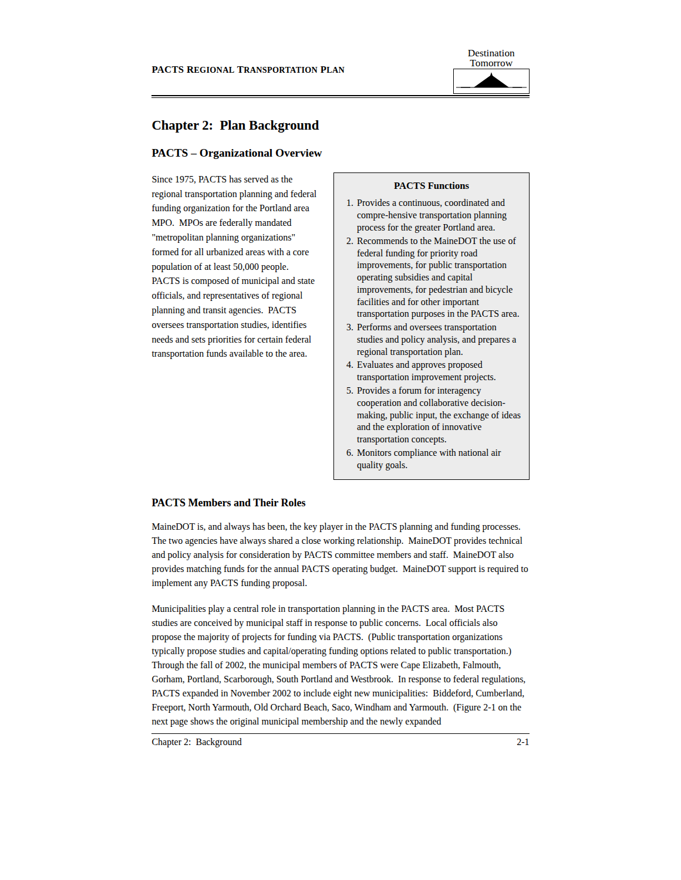PACTS REGIONAL TRANSPORTATION PLAN
Destination Tomorrow
Chapter 2: Plan Background
PACTS – Organizational Overview
Since 1975, PACTS has served as the regional transportation planning and federal funding organization for the Portland area MPO. MPOs are federally mandated "metropolitan planning organizations" formed for all urbanized areas with a core population of at least 50,000 people. PACTS is composed of municipal and state officials, and representatives of regional planning and transit agencies. PACTS oversees transportation studies, identifies needs and sets priorities for certain federal transportation funds available to the area.
PACTS Functions
Provides a continuous, coordinated and compre-hensive transportation planning process for the greater Portland area.
Recommends to the MaineDOT the use of federal funding for priority road improvements, for public transportation operating subsidies and capital improvements, for pedestrian and bicycle facilities and for other important transportation purposes in the PACTS area.
Performs and oversees transportation studies and policy analysis, and prepares a regional transportation plan.
Evaluates and approves proposed transportation improvement projects.
Provides a forum for interagency cooperation and collaborative decision-making, public input, the exchange of ideas and the exploration of innovative transportation concepts.
Monitors compliance with national air quality goals.
PACTS Members and Their Roles
MaineDOT is, and always has been, the key player in the PACTS planning and funding processes. The two agencies have always shared a close working relationship. MaineDOT provides technical and policy analysis for consideration by PACTS committee members and staff. MaineDOT also provides matching funds for the annual PACTS operating budget. MaineDOT support is required to implement any PACTS funding proposal.
Municipalities play a central role in transportation planning in the PACTS area. Most PACTS studies are conceived by municipal staff in response to public concerns. Local officials also propose the majority of projects for funding via PACTS. (Public transportation organizations typically propose studies and capital/operating funding options related to public transportation.) Through the fall of 2002, the municipal members of PACTS were Cape Elizabeth, Falmouth, Gorham, Portland, Scarborough, South Portland and Westbrook. In response to federal regulations, PACTS expanded in November 2002 to include eight new municipalities: Biddeford, Cumberland, Freeport, North Yarmouth, Old Orchard Beach, Saco, Windham and Yarmouth. (Figure 2-1 on the next page shows the original municipal membership and the newly expanded
Chapter 2: Background 2-1